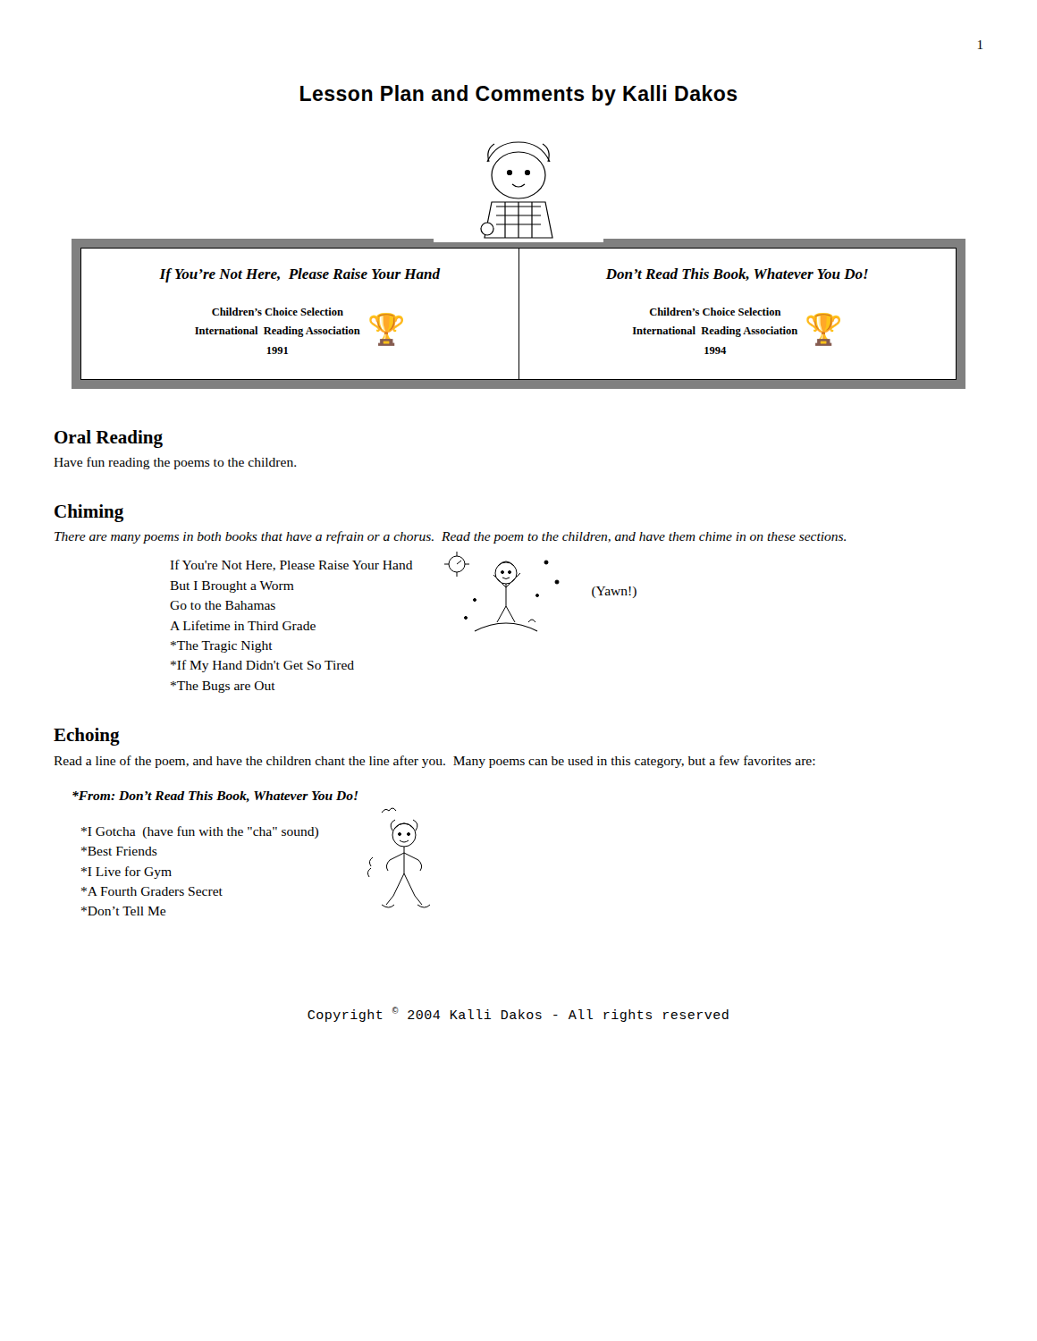1
Lesson Plan and Comments by Kalli Dakos
| If You’re Not Here, Please Raise Your Hand Children’s Choice Selection International Reading Association 1991 🏆 | Don’t Read This Book, Whatever You Do! Children’s Choice Selection International Reading Association 1994 🏆 |
Oral Reading
Have fun reading the poems to the children.
Chiming
There are many poems in both books that have a refrain or a chorus. Read the poem to the children, and have them chime in on these sections.
If You're Not Here, Please Raise Your Hand
But I Brought a Worm
Go to the Bahamas
A Lifetime in Third Grade
*The Tragic Night
*If My Hand Didn't Get So Tired
*The Bugs are Out
(Yawn!)
Echoing
Read a line of the poem, and have the children chant the line after you. Many poems can be used in this category, but a few favorites are:
*From: Don’t Read This Book, Whatever You Do!
*I Gotcha (have fun with the "cha" sound)
*Best Friends
*I Live for Gym
*A Fourth Graders Secret
*Don’t Tell Me
Copyright © 2004 Kalli Dakos - All rights reserved